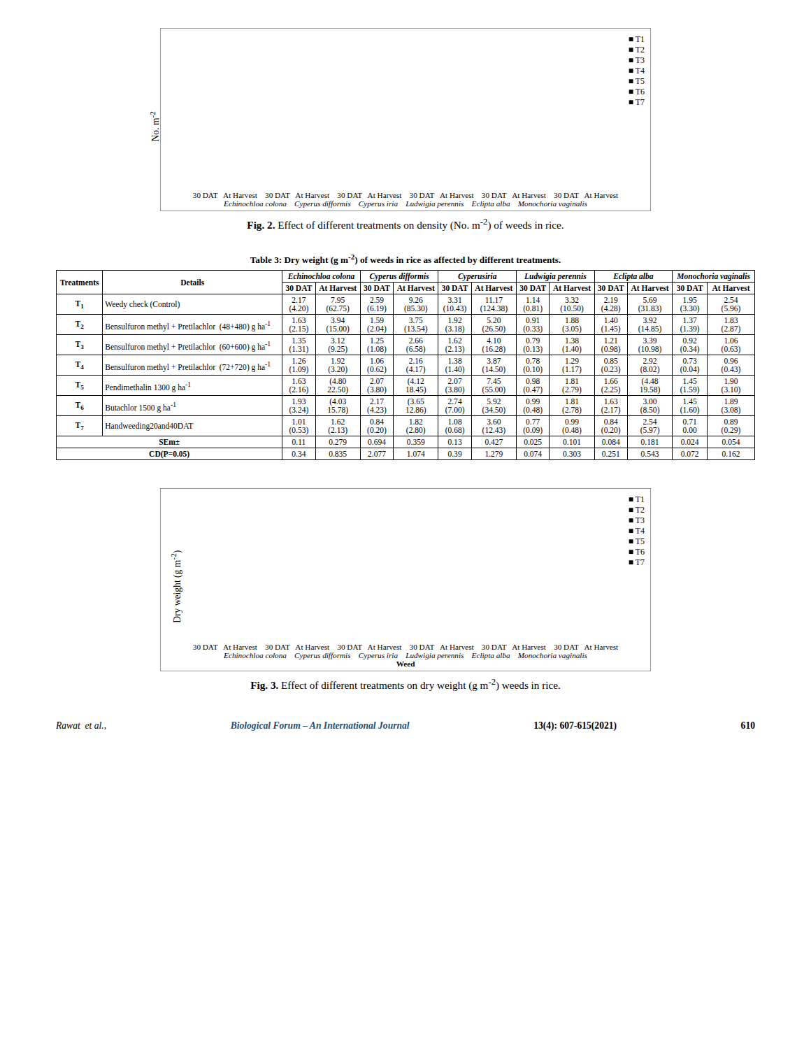No. m-2
■ T1 ■ T2 ■ T3 ■ T4 ■ T5 ■ T6 ■ T7
30 DAT At Harvest 30 DAT At Harvest 30 DAT At Harvest 30 DAT At Harvest 30 DAT At Harvest 30 DAT At Harvest
Echinochloa colona Cyperus difformis Cyperus iria Ludwigia perennis Eclipta alba Monochoria vaginalis
Fig. 2. Effect of different treatments on density (No. m-2) of weeds in rice.
Table 3: Dry weight (g m -2 ) of weeds in rice as affected by different treatments.
| Treatments | Details | Echinochloa colona | Cyperus difformis | Cyperusiria | Ludwigia perennis | Eclipta alba | Monochoria vaginalis |
| --- | --- | --- | --- | --- | --- | --- | --- |
| 30 DAT | At Harvest | 30 DAT | At Harvest | 30 DAT | At Harvest | 30 DAT | At Harvest | 30 DAT | At Harvest | 30 DAT | At Harvest |
| T 1 | Weedy check (Control) | 2.17 (4.20) | 7.95 (62.75) | 2.59 (6.19) | 9.26 (85.30) | 3.31 (10.43) | 11.17 (124.38) | 1.14 (0.81) | 3.32 (10.50) | 2.19 (4.28) | 5.69 (31.83) | 1.95 (3.30) | 2.54 (5.96) |
| T 2 | Bensulfuron methyl + Pretilachlor (48+480) g ha -1 | 1.63 (2.15) | 3.94 (15.00) | 1.59 (2.04) | 3.75 (13.54) | 1.92 (3.18) | 5.20 (26.50) | 0.91 (0.33) | 1.88 (3.05) | 1.40 (1.45) | 3.92 (14.85) | 1.37 (1.39) | 1.83 (2.87) |
| T 3 | Bensulfuron methyl + Pretilachlor (60+600) g ha -1 | 1.35 (1.31) | 3.12 (9.25) | 1.25 (1.08) | 2.66 (6.58) | 1.62 (2.13) | 4.10 (16.28) | 0.79 (0.13) | 1.38 (1.40) | 1.21 (0.98) | 3.39 (10.98) | 0.92 (0.34) | 1.06 (0.63) |
| T 4 | Bensulfuron methyl + Pretilachlor (72+720) g ha -1 | 1.26 (1.09) | 1.92 (3.20) | 1.06 (0.62) | 2.16 (4.17) | 1.38 (1.40) | 3.87 (14.50) | 0.78 (0.10) | 1.29 (1.17) | 0.85 (0.23) | 2.92 (8.02) | 0.73 (0.04) | 0.96 (0.43) |
| T 5 | Pendimethalin 1300 g ha -1 | 1.63 (2.16) | (4.80 22.50) | 2.07 (3.80) | (4.12 18.45) | 2.07 (3.80) | 7.45 (55.00) | 0.98 (0.47) | 1.81 (2.79) | 1.66 (2.25) | (4.48 19.58) | 1.45 (1.59) | 1.90 (3.10) |
| T 6 | Butachlor 1500 g ha -1 | 1.93 (3.24) | (4.03 15.78) | 2.17 (4.23) | (3.65 12.86) | 2.74 (7.00) | 5.92 (34.50) | 0.99 (0.48) | 1.81 (2.78) | 1.63 (2.17) | 3.00 (8.50) | 1.45 (1.60) | 1.89 (3.08) |
| T 7 | Handweeding20and40DAT | 1.01 (0.53) | 1.62 (2.13) | 0.84 (0.20) | 1.82 (2.80) | 1.08 (0.68) | 3.60 (12.43) | 0.77 (0.09) | 0.99 (0.48) | 0.84 (0.20) | 2.54 (5.97) | 0.71 0.00 | 0.89 (0.29) |
| SEm± | 0.11 | 0.279 | 0.694 | 0.359 | 0.13 | 0.427 | 0.025 | 0.101 | 0.084 | 0.181 | 0.024 | 0.054 |
| CD(P=0.05) | 0.34 | 0.835 | 2.077 | 1.074 | 0.39 | 1.279 | 0.074 | 0.303 | 0.251 | 0.543 | 0.072 | 0.162 |
Dry weight (g m-2)
■ T1 ■ T2 ■ T3 ■ T4 ■ T5 ■ T6 ■ T7
30 DAT At Harvest 30 DAT At Harvest 30 DAT At Harvest 30 DAT At Harvest 30 DAT At Harvest 30 DAT At Harvest
Echinochloa colona Cyperus difformis Cyperus iria Ludwigia perennis Eclipta alba Monochoria vaginalis
Weed
Fig. 3. Effect of different treatments on dry weight (g m-2) weeds in rice.
Rawat et al., Biological Forum – An International Journal 13(4): 607-615(2021) 610